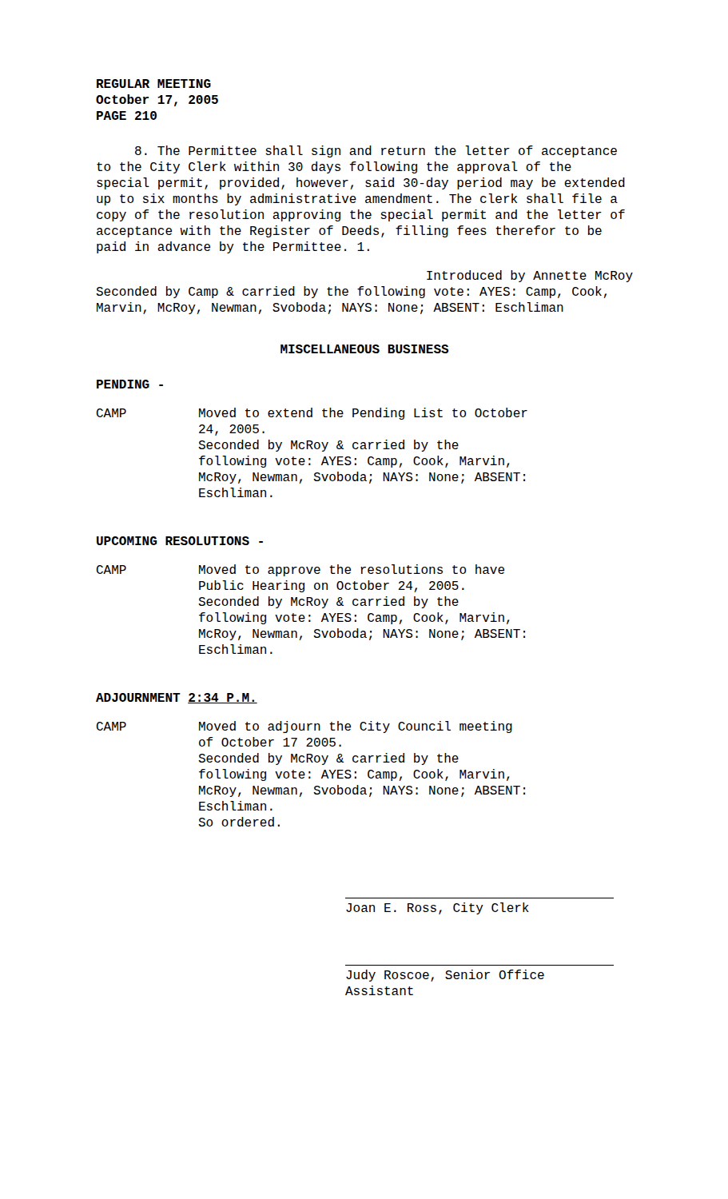REGULAR MEETING
October 17, 2005
PAGE 210
8. The Permittee shall sign and return the letter of acceptance to the City Clerk within 30 days following the approval of the special permit, provided, however, said 30-day period may be extended up to six months by administrative amendment. The clerk shall file a copy of the resolution approving the special permit and the letter of acceptance with the Register of Deeds, filling fees therefor to be paid in advance by the Permittee. 1.
Introduced by Annette McRoy
Seconded by Camp & carried by the following vote: AYES: Camp, Cook, Marvin, McRoy, Newman, Svoboda; NAYS: None; ABSENT: Eschliman
Miscellaneous Business
PENDING -
CAMP Moved to extend the Pending List to October 24, 2005.
Seconded by McRoy & carried by the following vote: AYES: Camp, Cook, Marvin, McRoy, Newman, Svoboda; NAYS: None; ABSENT: Eschliman.
UPCOMING RESOLUTIONS -
CAMP Moved to approve the resolutions to have Public Hearing on October 24, 2005.
Seconded by McRoy & carried by the following vote: AYES: Camp, Cook, Marvin, McRoy, Newman, Svoboda; NAYS: None; ABSENT: Eschliman.
ADJOURNMENT 2:34 P.M.
CAMP Moved to adjourn the City Council meeting of October 17 2005.
Seconded by McRoy & carried by the following vote: AYES: Camp, Cook, Marvin, McRoy, Newman, Svoboda; NAYS: None; ABSENT: Eschliman.
So ordered.
Joan E. Ross, City Clerk
Judy Roscoe, Senior Office Assistant